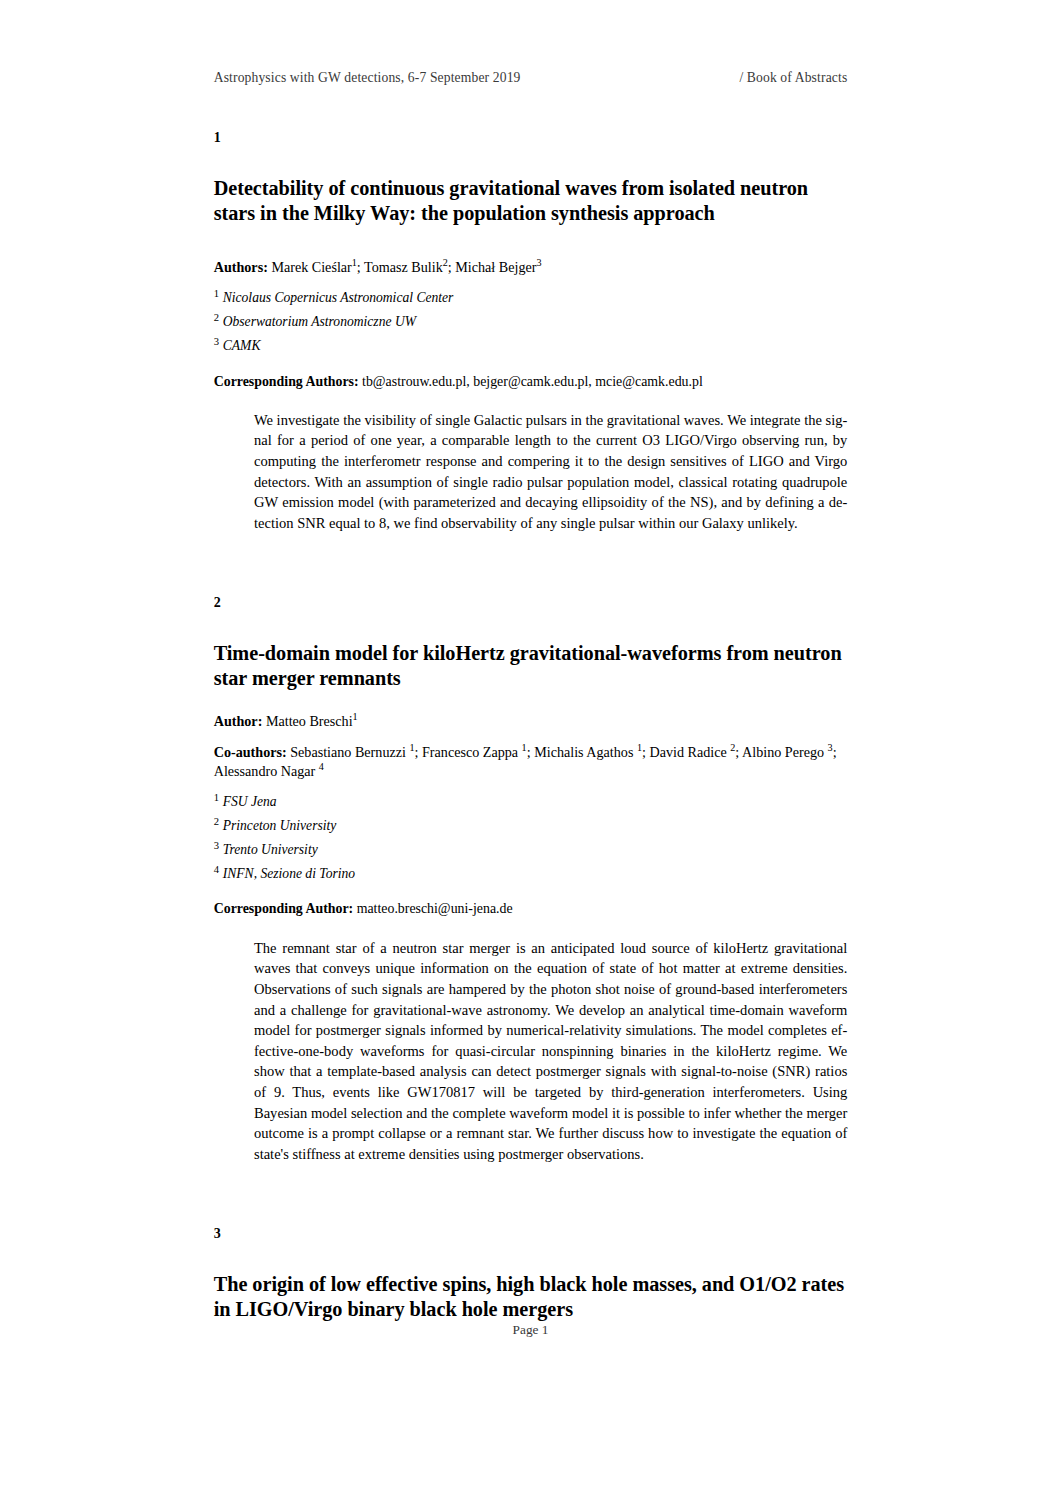Astrophysics with GW detections, 6-7 September 2019 / Book of Abstracts
1
Detectability of continuous gravitational waves from isolated neutron stars in the Milky Way: the population synthesis approach
Authors: Marek Cieślar1; Tomasz Bulik2; Michał Bejger3
1Nicolaus Copernicus Astronomical Center
2Obserwatorium Astronomiczne UW
3CAMK
Corresponding Authors: tb@astrouw.edu.pl, bejger@camk.edu.pl, mcie@camk.edu.pl
We investigate the visibility of single Galactic pulsars in the gravitational waves. We integrate the signal for a period of one year, a comparable length to the current O3 LIGO/Virgo observing run, by computing the interferometr response and compering it to the design sensitives of LIGO and Virgo detectors. With an assumption of single radio pulsar population model, classical rotating quadrupole GW emission model (with parameterized and decaying ellipsoidity of the NS), and by defining a detection SNR equal to 8, we find observability of any single pulsar within our Galaxy unlikely.
2
Time-domain model for kiloHertz gravitational-waveforms from neutron star merger remnants
Author: Matteo Breschi1
Co-authors: Sebastiano Bernuzzi 1; Francesco Zappa 1; Michalis Agathos 1; David Radice 2; Albino Perego 3; Alessandro Nagar 4
1FSU Jena
2Princeton University
3Trento University
4INFN, Sezione di Torino
Corresponding Author: matteo.breschi@uni-jena.de
The remnant star of a neutron star merger is an anticipated loud source of kiloHertz gravitational waves that conveys unique information on the equation of state of hot matter at extreme densities. Observations of such signals are hampered by the photon shot noise of ground-based interferometers and a challenge for gravitational-wave astronomy. We develop an analytical time-domain waveform model for postmerger signals informed by numerical-relativity simulations. The model completes effective-one-body waveforms for quasi-circular nonspinning binaries in the kiloHertz regime. We show that a template-based analysis can detect postmerger signals with signal-to-noise (SNR) ratios of 9. Thus, events like GW170817 will be targeted by third-generation interferometers. Using Bayesian model selection and the complete waveform model it is possible to infer whether the merger outcome is a prompt collapse or a remnant star. We further discuss how to investigate the equation of state's stiffness at extreme densities using postmerger observations.
3
The origin of low effective spins, high black hole masses, and O1/O2 rates in LIGO/Virgo binary black hole mergers
Page 1